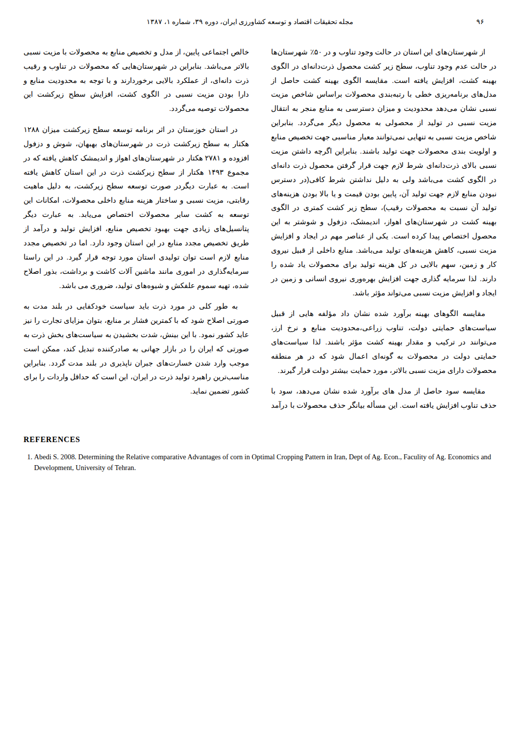۹۶
مجله تحقیقات اقتصاد و توسعه کشاورزی ایران، دوره ۳۹، شماره ۱، ۱۳۸۷
از شهرستان‌های این استان در حالت وجود تناوب و در ۵۰٪ شهرستان‌ها در حالت عدم وجود تناوب، سطح زیر کشت محصول ذرت‌دانه‌ای در الگوی بهینه کشت، افزایش یافته است. مقایسه الگوی بهینه کشت حاصل از مدل‌های برنامه‌ریزی خطی با رتبه‌بندی محصولات براساس شاخص مزیت نسبی نشان می‌دهد محدودیت و میزان دسترسی به منابع منجر به انتقال مزیت نسبی در تولید از محصولی به محصول دیگر می‌گردد. بنابراین شاخص مزیت نسبی به تنهایی نمی‌توانند معیار مناسبی جهت تخصیص منابع و اولویت بندی محصولات جهت تولید باشند. بنابراین اگرچه داشتن مزیت نسبی بالای ذرت‌دانه‌ای شرط لازم جهت قرار گرفتن محصول ذرت دانه‌ای در الگوی کشت می‌باشد ولی به دلیل نداشتن شرط کافی(در دسترس نبودن منابع لازم جهت تولید آن، پایین بودن قیمت و یا بالا بودن هزینه‌های تولید آن نسبت به محصولات رقیب)، سطح زیر کشت کمتری در الگوی بهینه کشت در شهرستان‌های اهواز، اندیمشک، دزفول و شوشتر به این محصول اختصاص پیدا کرده است. یکی از عناصر مهم در ایجاد و افزایش مزیت نسبی، کاهش هزینه‌های تولید می‌باشد. منابع داخلی از قبیل نیروی کار و زمین، سهم بالایی در کل هزینه تولید برای محصولات یاد شده را دارند. لذا سرمایه گذاری جهت افزایش بهره‌وری نیروی انسانی و زمین در ایجاد و افزایش مزیت نسبی می‌تواند مؤثر باشد.
مقایسه الگوهای بهینه برآورد شده نشان داد مؤلفه هایی از قبیل سیاست‌های حمایتی دولت، تناوب زراعی،محدودیت منابع و نرخ ارز، می‌توانند در ترکیب و مقدار بهینه کشت مؤثر باشند. لذا سیاست‌های حمایتی دولت در محصولات به گونه‌ای اعمال شود که در هر منطقه محصولات دارای مزیت نسبی بالاتر، مورد حمایت بیشتر دولت قرار گیرند.
مقایسه سود حاصل از مدل های برآورد شده نشان می‌دهد، سود با حذف تناوب افزایش یافته است. این مسأله بیانگر حذف محصولات با درآمد خالص اجتماعی پایین، از مدل و تخصیص منابع به محصولات با مزیت نسبی بالاتر می‌باشد. بنابراین در شهرستان‌هایی که محصولات در تناوب و رقیب ذرت دانه‌ای، از عملکرد بالایی برخوردارند و با توجه به محدودیت منابع و دارا بودن مزیت نسبی در الگوی کشت، افزایش سطح زیرکشت این محصولات توصیه می‌گردد.
در استان خوزستان در اثر برنامه توسعه سطح زیرکشت میزان ۱۲۸۸ هکتار به سطح زیرکشت ذرت در شهرستان‌های بهبهان، شوش و دزفول افزوده و ۲۷۸۱ هکتار در شهرستان‌های اهواز و اندیمشک کاهش یافته که در مجموع ۱۴۹۳ هکتار از سطح زیرکشت ذرت در این استان کاهش یافته است. به عبارت دیگردر صورت توسعه سطح زیرکشت، به دلیل ماهیت رقابتی، مزیت نسبی و ساختار هزینه منابع داخلی محصولات، امکانات این توسعه به کشت سایر محصولات اختصاص می‌یابد. به عبارت دیگر پتانسیل‌های زیادی جهت بهبود تخصیص منابع، افزایش تولید و درآمد از طریق تخصیص مجدد منابع در این استان وجود دارد. اما در تخصیص مجدد منابع لازم است توان تولیدی استان مورد توجه قرار گیرد. در این راستا سرمایه‌گذاری در اموری مانند ماشین آلات کاشت و برداشت، بذور اصلاح شده، تهیه سموم علفکش و شیوه‌های تولید، ضروری می باشد.
به طور کلی در مورد ذرت باید سیاست خودکفایی در بلند مدت به صورتی اصلاح شود که با کمترین فشار بر منابع، بتوان مزایای تجارت را نیز عاید کشور نمود. با این بینش، شدت بخشیدن به سیاست‌های بخش ذرت به صورتی که ایران را در بازار جهانی به صادرکننده تبدیل کند، ممکن است موجب وارد شدن خسارت‌های جبران ناپذیری در بلند مدت گردد. بنابراین مناسب‌ترین راهبرد تولید ذرت در ایران، این است که حداقل واردات را برای کشور تضمین نماید.
REFERENCES
Abedi S. 2008. Determining the Relative comparative Advantages of corn in Optimal Cropping Pattern in Iran, Dept of Ag. Econ., Faculity of Ag. Economics and Development, University of Tehran.